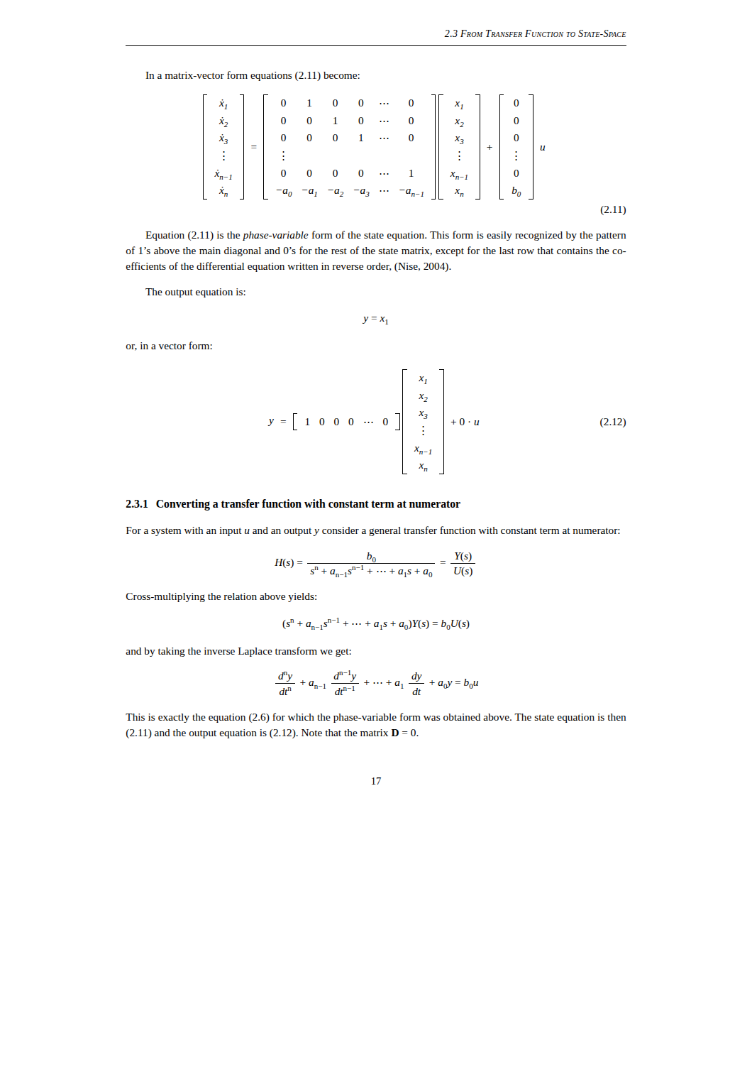2.3 From Transfer Function to State-Space
In a matrix-vector form equations (2.11) become:
| ẋ 1 |
| ẋ 2 |
| ẋ 3 |
| ⋮ |
| ẋ n−1 |
| ẋ n |
=
| 0 | 1 | 0 | 0 | ⋯ | 0 |
| 0 | 0 | 1 | 0 | ⋯ | 0 |
| 0 | 0 | 0 | 1 | ⋯ | 0 |
| ⋮ | | | | | |
| 0 | 0 | 0 | 0 | ⋯ | 1 |
| −a 0 | −a 1 | −a 2 | −a 3 | ⋯ | −a n−1 |
| x 1 |
| x 2 |
| x 3 |
| ⋮ |
| x n−1 |
| x n |
+
| 0 |
| 0 |
| 0 |
| ⋮ |
| 0 |
| b 0 |
u
(2.11)
Equation (2.11) is the phase-variable form of the state equation. This form is easily recognized by the pattern of 1’s above the main diagonal and 0’s for the rest of the state matrix, except for the last row that contains the coefficients of the differential equation written in reverse order, (Nise, 2004).
The output equation is:
y = x1
or, in a vector form:
y =
| 1 | 0 | 0 | 0 | ⋯ | 0 |
| x 1 |
| x 2 |
| x 3 |
| ⋮ |
| x n−1 |
| x n |
+ 0 · u
(2.12)
2.3.1 Converting a transfer function with constant term at numerator
For a system with an input u and an output y consider a general transfer function with constant term at numerator:
H(s) = b0 sn + an−1sn−1 + ⋯ + a1s + a0 = Y(s) U(s)
Cross-multiplying the relation above yields:
(sn + an−1sn−1 + ⋯ + a1s + a0)Y(s) = b0U(s)
and by taking the inverse Laplace transform we get:
dny dtn + an−1 dn−1y dtn−1 + ⋯ + a1 dy dt + a0y = b0u
This is exactly the equation (2.6) for which the phase-variable form was obtained above. The state equation is then (2.11) and the output equation is (2.12). Note that the matrix D = 0.
17